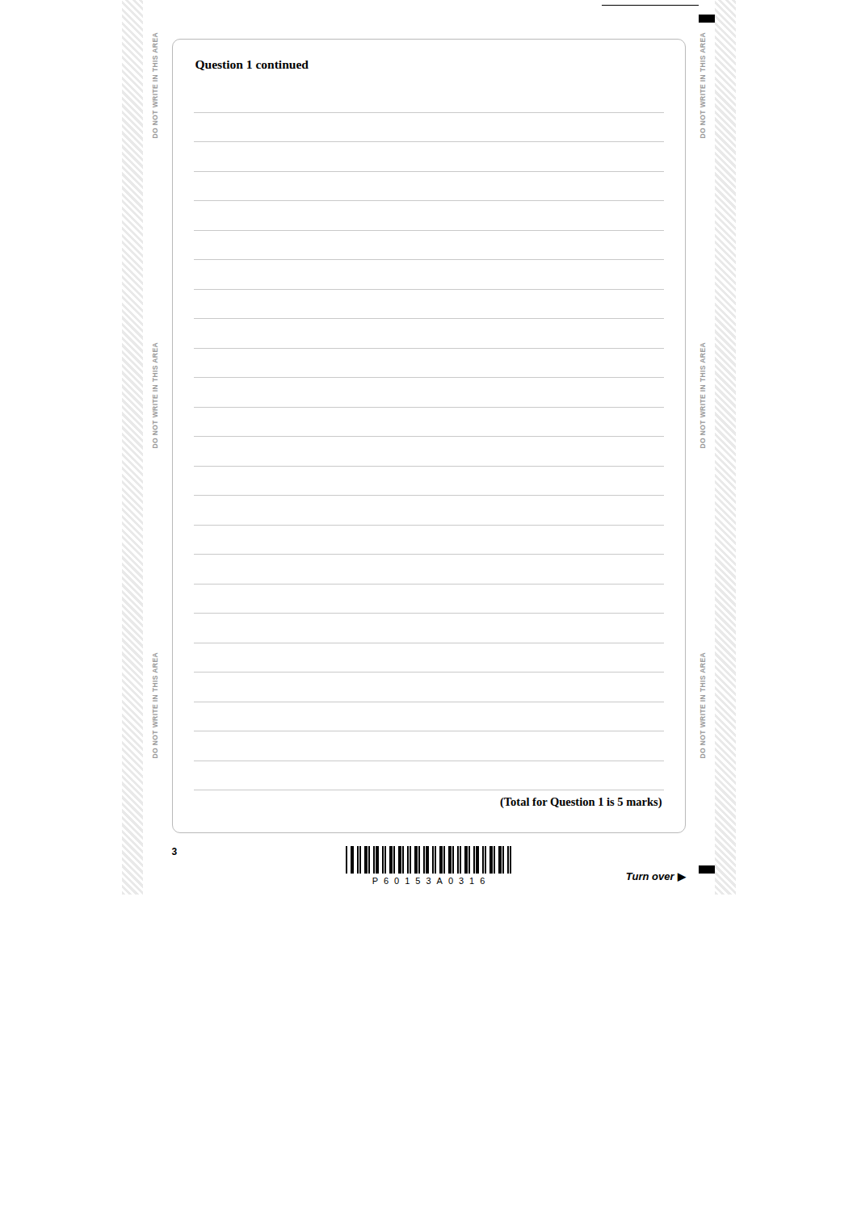DO NOT WRITE IN THIS AREA
DO NOT WRITE IN THIS AREA
DO NOT WRITE IN THIS AREA
DO NOT WRITE IN THIS AREA
DO NOT WRITE IN THIS AREA
DO NOT WRITE IN THIS AREA
Question 1 continued
(Total for Question 1 is 5 marks)
3
P60153A0316
Turn over▶